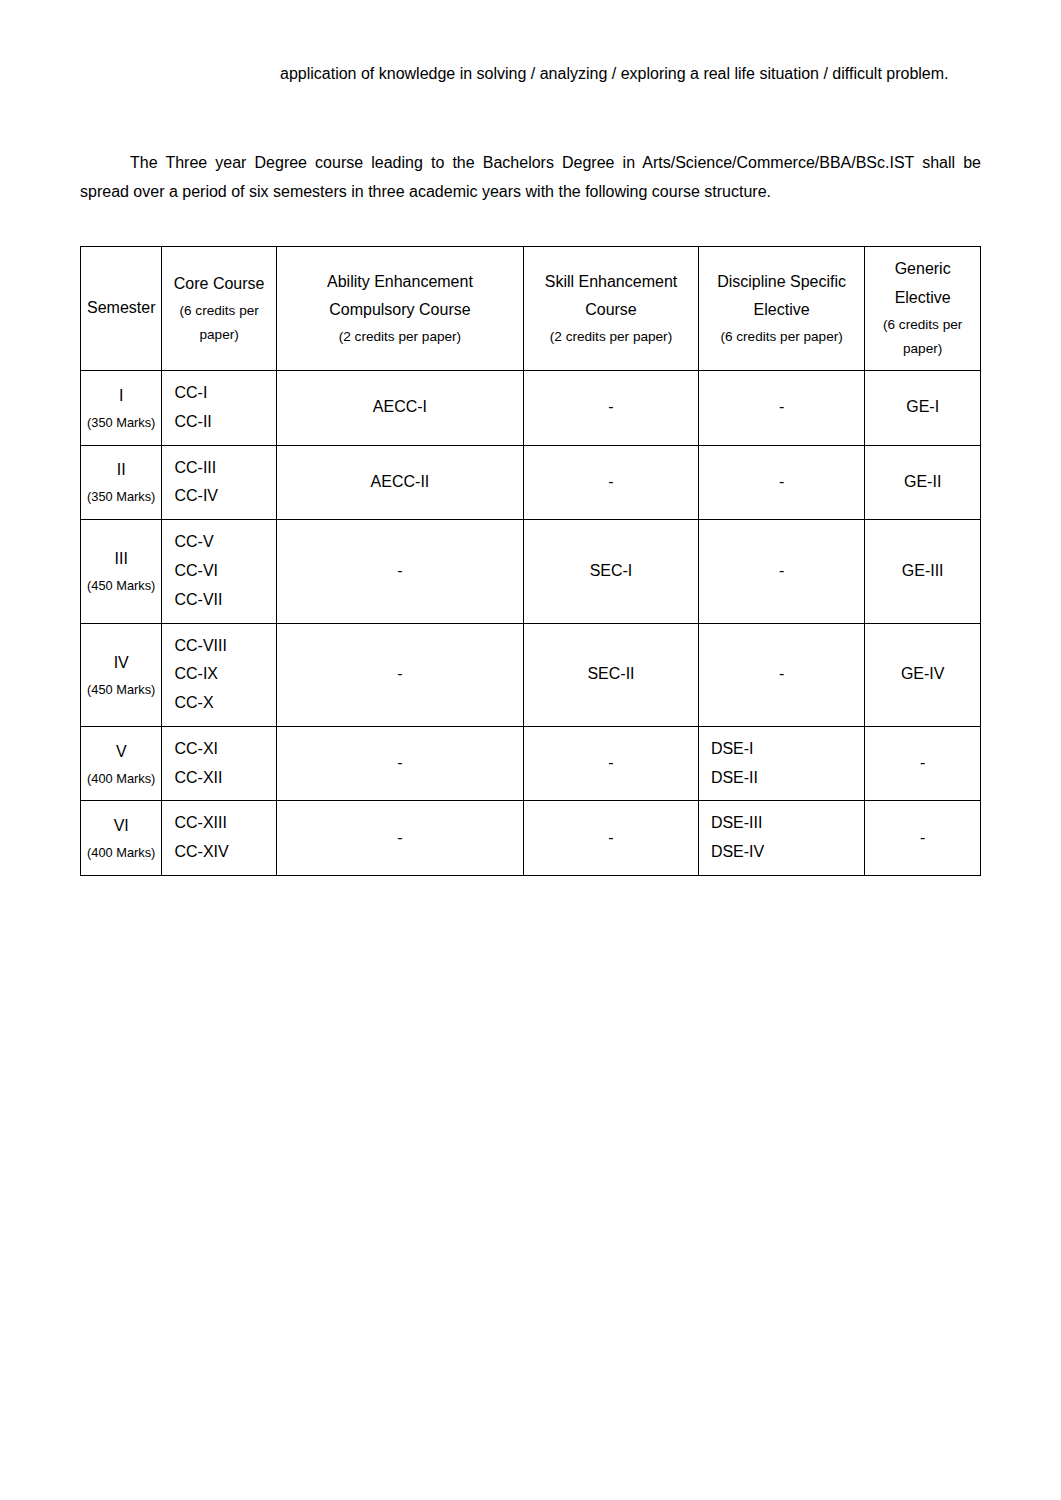application of knowledge in solving / analyzing / exploring a real life situation / difficult problem.
The Three year Degree course leading to the Bachelors Degree in Arts/Science/Commerce/BBA/BSc.IST shall be spread over a period of six semesters in three academic years with the following course structure.
| Semester | Core Course (6 credits per paper) | Ability Enhancement Compulsory Course (2 credits per paper) | Skill Enhancement Course (2 credits per paper) | Discipline Specific Elective (6 credits per paper) | Generic Elective (6 credits per paper) |
| --- | --- | --- | --- | --- | --- |
| I (350 Marks) | CC-I CC-II | AECC-I | - | - | GE-I |
| II (350 Marks) | CC-III CC-IV | AECC-II | - | - | GE-II |
| III (450 Marks) | CC-V CC-VI CC-VII | - | SEC-I | - | GE-III |
| IV (450 Marks) | CC-VIII CC-IX CC-X | - | SEC-II | - | GE-IV |
| V (400 Marks) | CC-XI CC-XII | - | - | DSE-I DSE-II | - |
| VI (400 Marks) | CC-XIII CC-XIV | - | - | DSE-III DSE-IV | - |